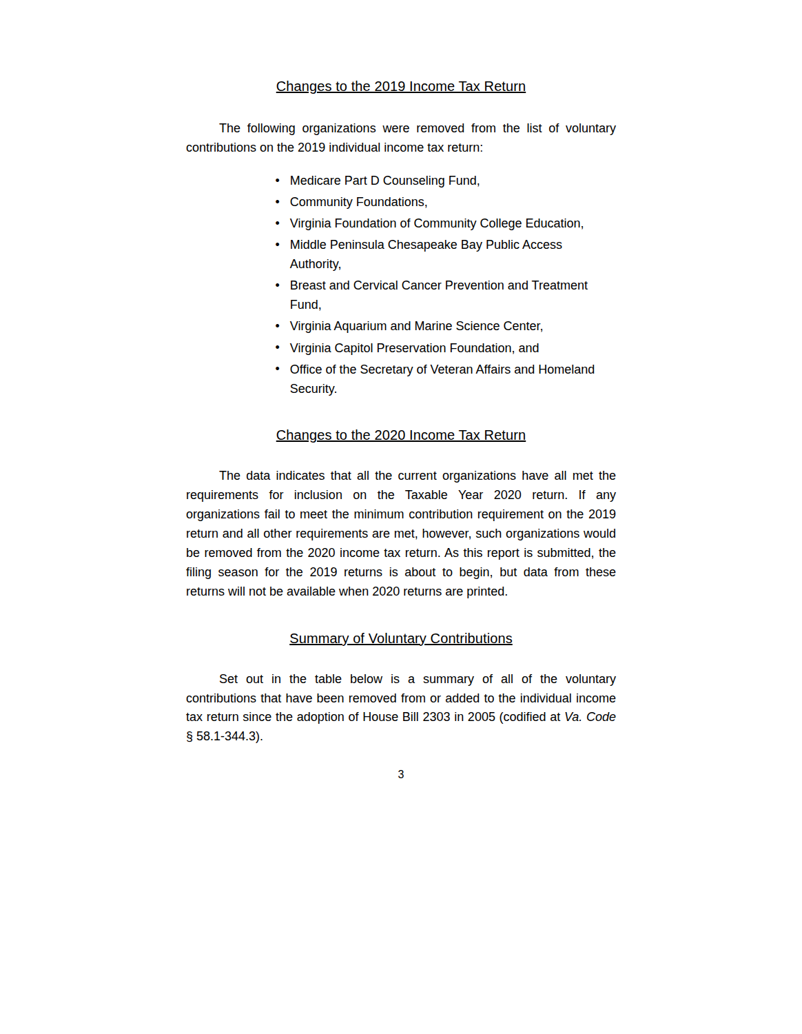Changes to the 2019 Income Tax Return
The following organizations were removed from the list of voluntary contributions on the 2019 individual income tax return:
Medicare Part D Counseling Fund,
Community Foundations,
Virginia Foundation of Community College Education,
Middle Peninsula Chesapeake Bay Public Access Authority,
Breast and Cervical Cancer Prevention and Treatment Fund,
Virginia Aquarium and Marine Science Center,
Virginia Capitol Preservation Foundation, and
Office of the Secretary of Veteran Affairs and Homeland Security.
Changes to the 2020 Income Tax Return
The data indicates that all the current organizations have all met the requirements for inclusion on the Taxable Year 2020 return. If any organizations fail to meet the minimum contribution requirement on the 2019 return and all other requirements are met, however, such organizations would be removed from the 2020 income tax return. As this report is submitted, the filing season for the 2019 returns is about to begin, but data from these returns will not be available when 2020 returns are printed.
Summary of Voluntary Contributions
Set out in the table below is a summary of all of the voluntary contributions that have been removed from or added to the individual income tax return since the adoption of House Bill 2303 in 2005 (codified at Va. Code § 58.1-344.3).
3